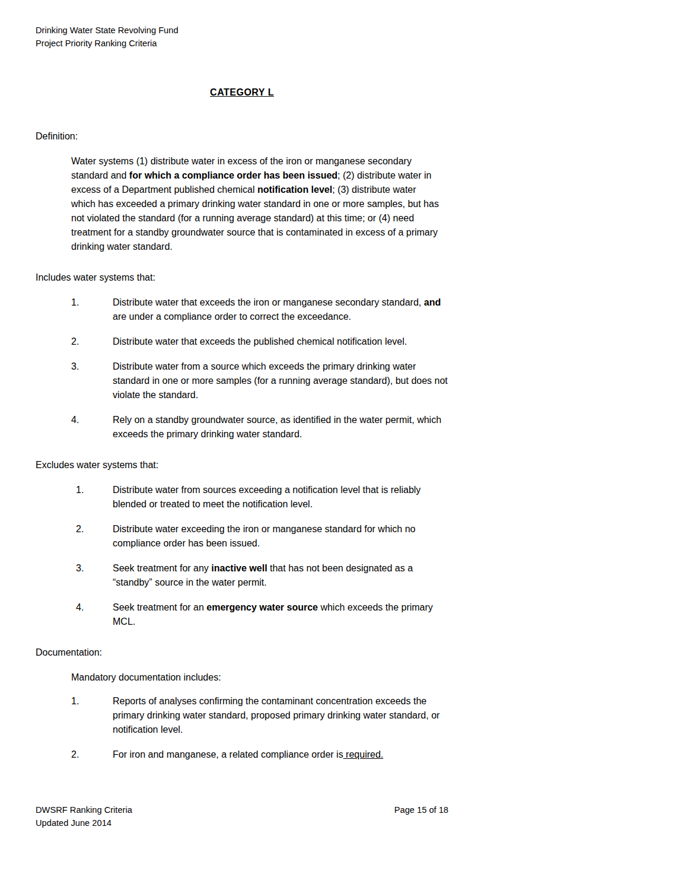Drinking Water State Revolving Fund
Project Priority Ranking Criteria
CATEGORY L
Definition:
Water systems (1) distribute water in excess of the iron or manganese secondary standard and for which a compliance order has been issued; (2) distribute water in excess of a Department published chemical notification level; (3) distribute water which has exceeded a primary drinking water standard in one or more samples, but has not violated the standard (for a running average standard) at this time; or (4) need treatment for a standby groundwater source that is contaminated in excess of a primary drinking water standard.
Includes water systems that:
Distribute water that exceeds the iron or manganese secondary standard, and are under a compliance order to correct the exceedance.
Distribute water that exceeds the published chemical notification level.
Distribute water from a source which exceeds the primary drinking water standard in one or more samples (for a running average standard), but does not violate the standard.
Rely on a standby groundwater source, as identified in the water permit, which exceeds the primary drinking water standard.
Excludes water systems that:
Distribute water from sources exceeding a notification level that is reliably blended or treated to meet the notification level.
Distribute water exceeding the iron or manganese standard for which no compliance order has been issued.
Seek treatment for any inactive well that has not been designated as a “standby” source in the water permit.
Seek treatment for an emergency water source which exceeds the primary MCL.
Documentation:
Mandatory documentation includes:
Reports of analyses confirming the contaminant concentration exceeds the primary drinking water standard, proposed primary drinking water standard, or notification level.
For iron and manganese, a related compliance order is required.
DWSRF Ranking Criteria
Updated June 2014
Page 15 of 18